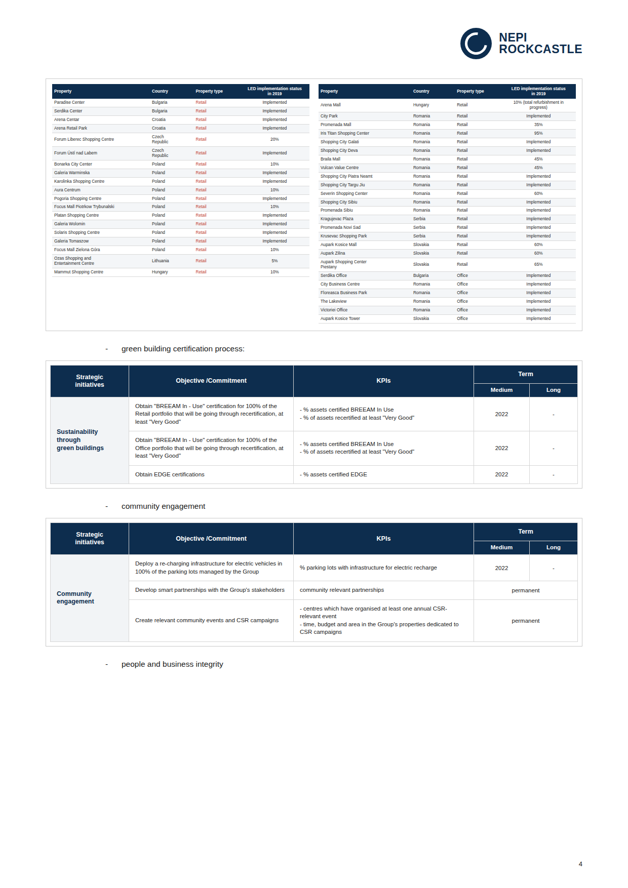NEPI ROCKCASTLE
| Property | Country | Property type | LED implementation status in 2019 |
| --- | --- | --- | --- |
| Paradise Center | Bulgaria | Retail | Implemented |
| Serdika Center | Bulgaria | Retail | Implemented |
| Arena Centar | Croatia | Retail | Implemented |
| Arena Retail Park | Croatia | Retail | Implemented |
| Forum Liberec Shopping Centre | Czech Republic | Retail | 20% |
| Forum Ústí nad Labem | Czech Republic | Retail | Implemented |
| Bonarka City Center | Poland | Retail | 10% |
| Galeria Warminska | Poland | Retail | Implemented |
| Karolinka Shopping Centre | Poland | Retail | Implemented |
| Aura Centrum | Poland | Retail | 10% |
| Pogoria Shopping Centre | Poland | Retail | Implemented |
| Focus Mall Piotrkow Trybunalski | Poland | Retail | 10% |
| Platan Shopping Centre | Poland | Retail | Implemented |
| Galeria Wolomin | Poland | Retail | Implemented |
| Solaris Shopping Centre | Poland | Retail | Implemented |
| Galeria Tomaszow | Poland | Retail | Implemented |
| Focus Mall Zielona Góra | Poland | Retail | 10% |
| Ozas Shopping and Entertainment Centre | Lithuania | Retail | 5% |
| Mammut Shopping Centre | Hungary | Retail | 10% |
| Property | Country | Property type | LED implementation status in 2019 |
| --- | --- | --- | --- |
| Arena Mall | Hungary | Retail | 10% (total refurbishment in progress) |
| City Park | Romania | Retail | Implemented |
| Promenada Mall | Romania | Retail | 35% |
| Iris Titan Shopping Center | Romania | Retail | 95% |
| Shopping City Galati | Romania | Retail | Implemented |
| Shopping City Deva | Romania | Retail | Implemented |
| Braila Mall | Romania | Retail | 45% |
| Vulcan Value Centre | Romania | Retail | 45% |
| Shopping City Piatra Neamt | Romania | Retail | Implemented |
| Shopping City Targu Jiu | Romania | Retail | Implemented |
| Severin Shopping Center | Romania | Retail | 60% |
| Shopping City Sibiu | Romania | Retail | Implemented |
| Promenada Sibiu | Romania | Retail | Implemented |
| Kragujevac Plaza | Serbia | Retail | Implemented |
| Promenada Novi Sad | Serbia | Retail | Implemented |
| Krusevac Shopping Park | Serbia | Retail | Implemented |
| Aupark Kosice Mall | Slovakia | Retail | 60% |
| Aupark Zilina | Slovakia | Retail | 60% |
| Aupark Shopping Center Piestany | Slovakia | Retail | 65% |
| Serdika Office | Bulgaria | Office | Implemented |
| City Business Centre | Romania | Office | Implemented |
| Floreasca Business Park | Romania | Office | Implemented |
| The Lakeview | Romania | Office | Implemented |
| Victoriei Office | Romania | Office | Implemented |
| Aupark Kosice Tower | Slovakia | Office | Implemented |
green building certification process:
| Strategic initiatives | Objective /Commitment | KPIs | Term |
| --- | --- | --- | --- |
| Medium | Long |
| Sustainability through green buildings | Obtain "BREEAM In - Use" certification for 100% of the Retail portfolio that will be going through recertification, at least "Very Good" | - % assets certified BREEAM In Use - % of assets recertified at least "Very Good" | 2022 | - |
| Obtain "BREEAM In - Use" certification for 100% of the Office portfolio that will be going through recertification, at least "Very Good" | - % assets certified BREEAM In Use - % of assets recertified at least "Very Good" | 2022 | - |
| Obtain EDGE certifications | - % assets certified EDGE | 2022 | - |
community engagement
| Strategic initiatives | Objective /Commitment | KPIs | Term |
| --- | --- | --- | --- |
| Medium | Long |
| Community engagement | Deploy a re-charging infrastructure for electric vehicles in 100% of the parking lots managed by the Group | % parking lots with infrastructure for electric recharge | 2022 | - |
| Develop smart partnerships with the Group's stakeholders | community relevant partnerships | permanent |
| Create relevant community events and CSR campaigns | - centres which have organised at least one annual CSR-relevant event - time, budget and area in the Group's properties dedicated to CSR campaigns | permanent |
people and business integrity
4